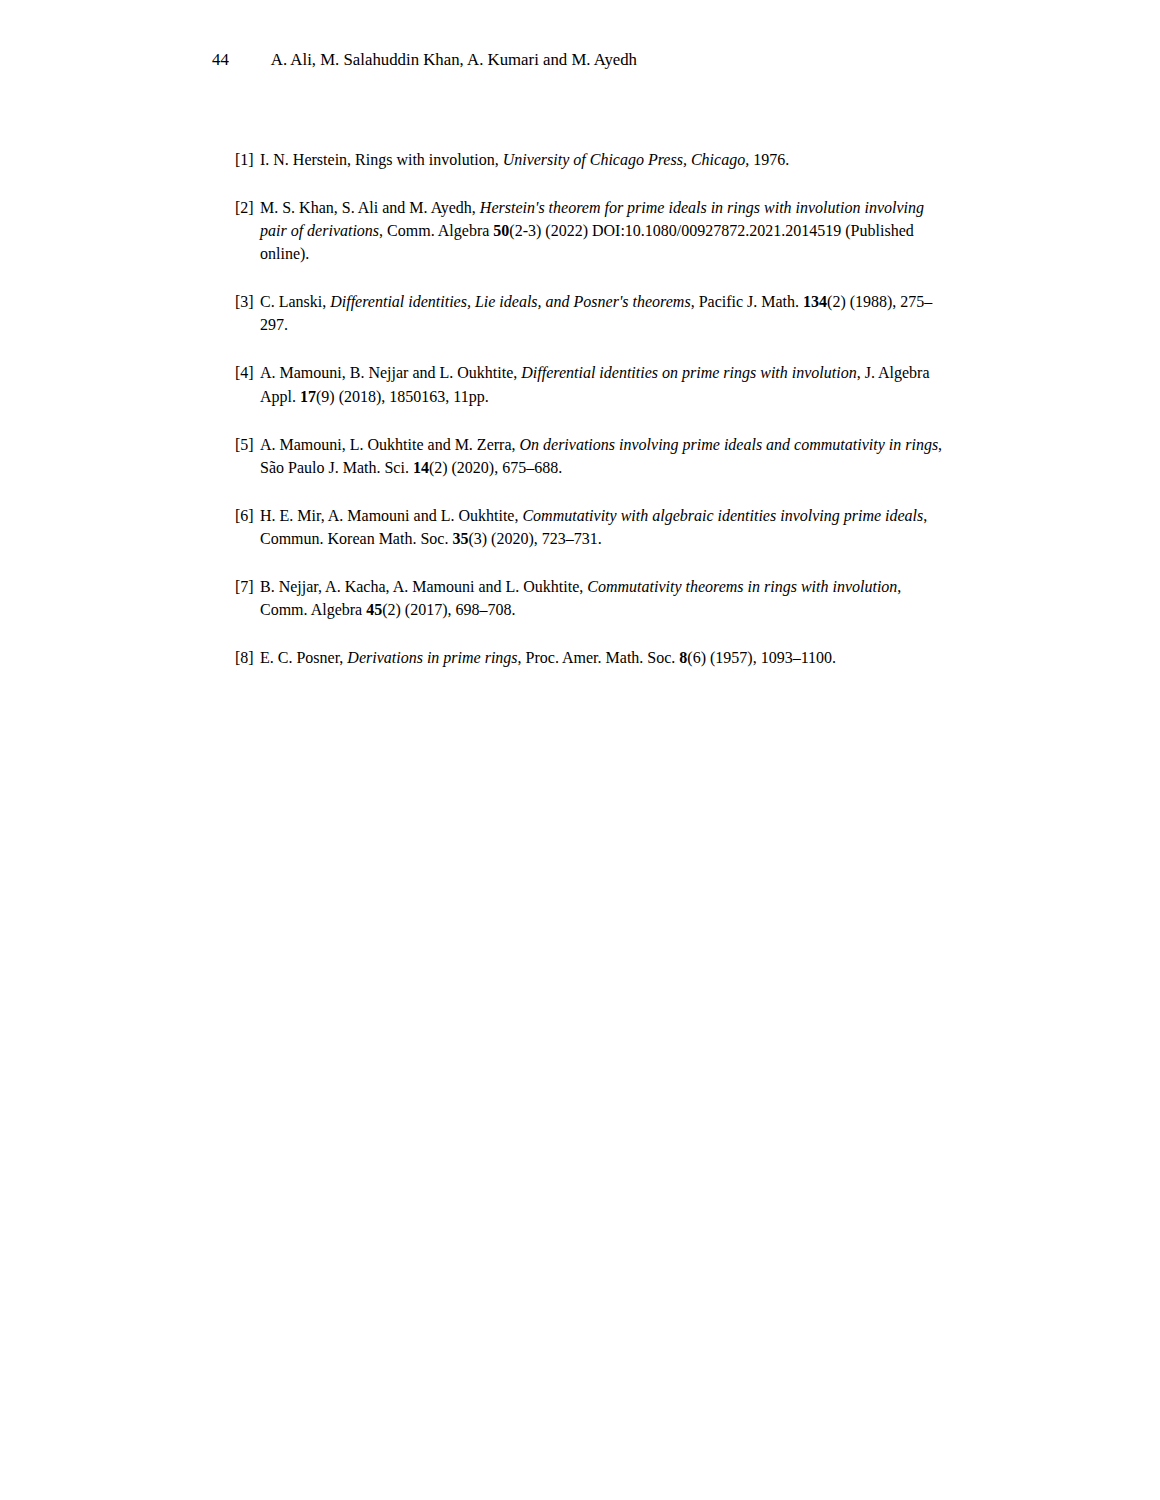44 A. Ali, M. Salahuddin Khan, A. Kumari and M. Ayedh
I. N. Herstein, Rings with involution, University of Chicago Press, Chicago, 1976.
M. S. Khan, S. Ali and M. Ayedh, Herstein's theorem for prime ideals in rings with involution involving pair of derivations, Comm. Algebra 50(2-3) (2022) DOI:10.1080/00927872.2021.2014519 (Published online).
C. Lanski, Differential identities, Lie ideals, and Posner's theorems, Pacific J. Math. 134(2) (1988), 275–297.
A. Mamouni, B. Nejjar and L. Oukhtite, Differential identities on prime rings with involution, J. Algebra Appl. 17(9) (2018), 1850163, 11pp.
A. Mamouni, L. Oukhtite and M. Zerra, On derivations involving prime ideals and commutativity in rings, São Paulo J. Math. Sci. 14(2) (2020), 675–688.
H. E. Mir, A. Mamouni and L. Oukhtite, Commutativity with algebraic identities involving prime ideals, Commun. Korean Math. Soc. 35(3) (2020), 723–731.
B. Nejjar, A. Kacha, A. Mamouni and L. Oukhtite, Commutativity theorems in rings with involution, Comm. Algebra 45(2) (2017), 698–708.
E. C. Posner, Derivations in prime rings, Proc. Amer. Math. Soc. 8(6) (1957), 1093–1100.